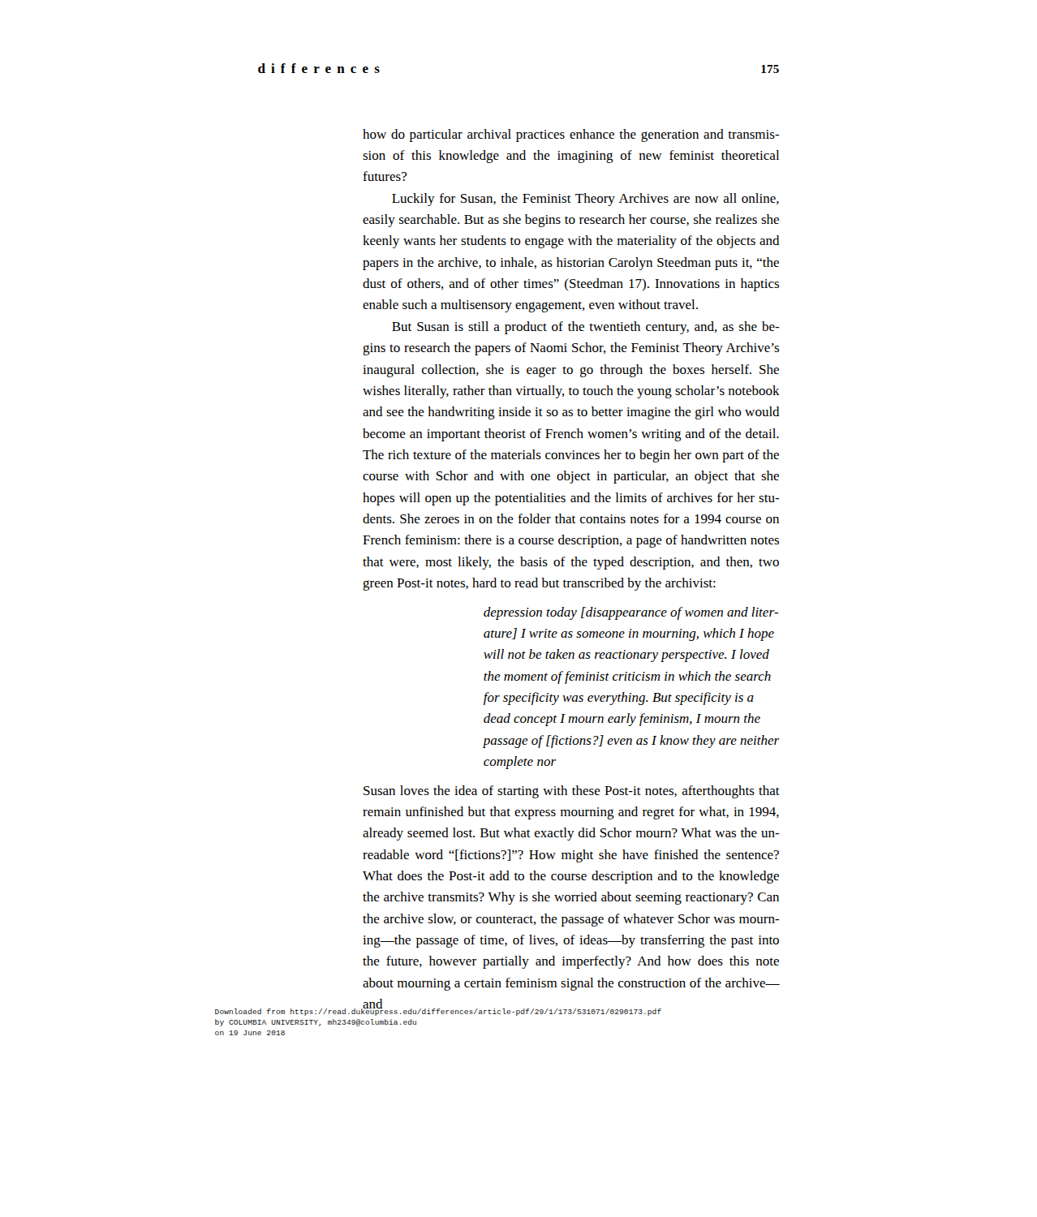differences 175
how do particular archival practices enhance the generation and transmission of this knowledge and the imagining of new feminist theoretical futures?
Luckily for Susan, the Feminist Theory Archives are now all online, easily searchable. But as she begins to research her course, she realizes she keenly wants her students to engage with the materiality of the objects and papers in the archive, to inhale, as historian Carolyn Steedman puts it, “the dust of others, and of other times” (Steedman 17). Innovations in haptics enable such a multisensory engagement, even without travel.
But Susan is still a product of the twentieth century, and, as she begins to research the papers of Naomi Schor, the Feminist Theory Archive’s inaugural collection, she is eager to go through the boxes herself. She wishes literally, rather than virtually, to touch the young scholar’s notebook and see the handwriting inside it so as to better imagine the girl who would become an important theorist of French women’s writing and of the detail. The rich texture of the materials convinces her to begin her own part of the course with Schor and with one object in particular, an object that she hopes will open up the potentialities and the limits of archives for her students. She zeroes in on the folder that contains notes for a 1994 course on French feminism: there is a course description, a page of handwritten notes that were, most likely, the basis of the typed description, and then, two green Post-it notes, hard to read but transcribed by the archivist:
depression today [disappearance of women and literature] I write as someone in mourning, which I hope will not be taken as reactionary perspective. I loved the moment of feminist criticism in which the search for specificity was everything. But specificity is a dead concept I mourn early feminism, I mourn the passage of [fictions?] even as I know they are neither complete nor
Susan loves the idea of starting with these Post-it notes, afterthoughts that remain unfinished but that express mourning and regret for what, in 1994, already seemed lost. But what exactly did Schor mourn? What was the unreadable word “[fictions?]”? How might she have finished the sentence? What does the Post-it add to the course description and to the knowledge the archive transmits? Why is she worried about seeming reactionary? Can the archive slow, or counteract, the passage of whatever Schor was mourning—the passage of time, of lives, of ideas—by transferring the past into the future, however partially and imperfectly? And how does this note about mourning a certain feminism signal the construction of the archive—and
Downloaded from https://read.dukeupress.edu/differences/article-pdf/29/1/173/531071/0290173.pdf
by COLUMBIA UNIVERSITY, mh2349@columbia.edu
on 19 June 2018